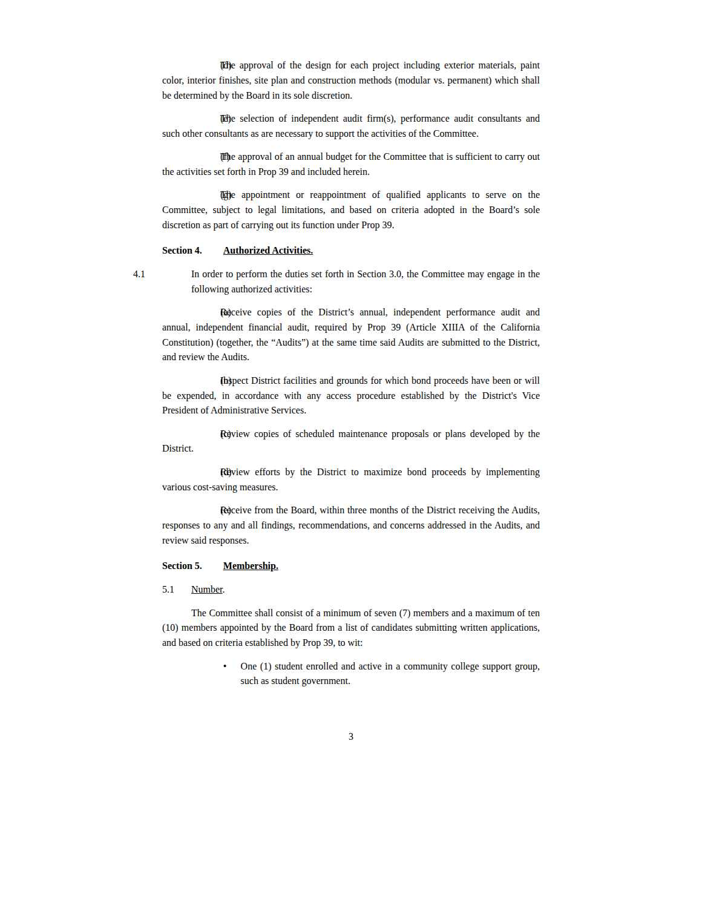(d) The approval of the design for each project including exterior materials, paint color, interior finishes, site plan and construction methods (modular vs. permanent) which shall be determined by the Board in its sole discretion.
(e) The selection of independent audit firm(s), performance audit consultants and such other consultants as are necessary to support the activities of the Committee.
(f) The approval of an annual budget for the Committee that is sufficient to carry out the activities set forth in Prop 39 and included herein.
(g) The appointment or reappointment of qualified applicants to serve on the Committee, subject to legal limitations, and based on criteria adopted in the Board’s sole discretion as part of carrying out its function under Prop 39.
Section 4. Authorized Activities.
4.1 In order to perform the duties set forth in Section 3.0, the Committee may engage in the following authorized activities:
(a) Receive copies of the District’s annual, independent performance audit and annual, independent financial audit, required by Prop 39 (Article XIIIA of the California Constitution) (together, the “Audits”) at the same time said Audits are submitted to the District, and review the Audits.
(b) Inspect District facilities and grounds for which bond proceeds have been or will be expended, in accordance with any access procedure established by the District's Vice President of Administrative Services.
(c) Review copies of scheduled maintenance proposals or plans developed by the District.
(d) Review efforts by the District to maximize bond proceeds by implementing various cost-saving measures.
(e) Receive from the Board, within three months of the District receiving the Audits, responses to any and all findings, recommendations, and concerns addressed in the Audits, and review said responses.
Section 5. Membership.
5.1 Number.
The Committee shall consist of a minimum of seven (7) members and a maximum of ten (10) members appointed by the Board from a list of candidates submitting written applications, and based on criteria established by Prop 39, to wit:
One (1) student enrolled and active in a community college support group, such as student government.
3